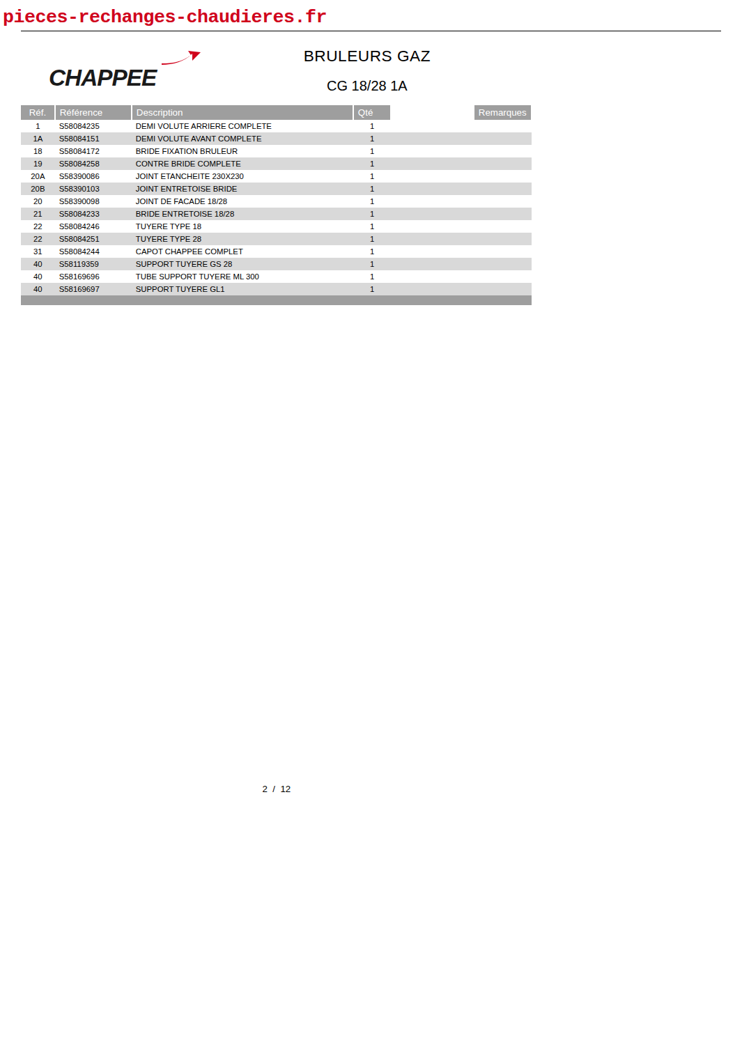pieces-rechanges-chaudieres.fr
CHAPPEE
BRULEURS GAZ
CG 18/28 1A
| Réf. | Référence | Description | Qté | | Remarques |
| --- | --- | --- | --- | --- | --- |
| 1 | S58084235 | DEMI VOLUTE ARRIERE COMPLETE | 1 | | |
| 1A | S58084151 | DEMI VOLUTE AVANT COMPLETE | 1 | | |
| 18 | S58084172 | BRIDE FIXATION BRULEUR | 1 | | |
| 19 | S58084258 | CONTRE BRIDE COMPLETE | 1 | | |
| 20A | S58390086 | JOINT ETANCHEITE 230X230 | 1 | | |
| 20B | S58390103 | JOINT ENTRETOISE BRIDE | 1 | | |
| 20 | S58390098 | JOINT DE FACADE 18/28 | 1 | | |
| 21 | S58084233 | BRIDE ENTRETOISE 18/28 | 1 | | |
| 22 | S58084246 | TUYERE TYPE 18 | 1 | | |
| 22 | S58084251 | TUYERE TYPE 28 | 1 | | |
| 31 | S58084244 | CAPOT CHAPPEE COMPLET | 1 | | |
| 40 | S58119359 | SUPPORT TUYERE GS 28 | 1 | | |
| 40 | S58169696 | TUBE SUPPORT TUYERE ML 300 | 1 | | |
| 40 | S58169697 | SUPPORT TUYERE GL1 | 1 | | |
2 / 12